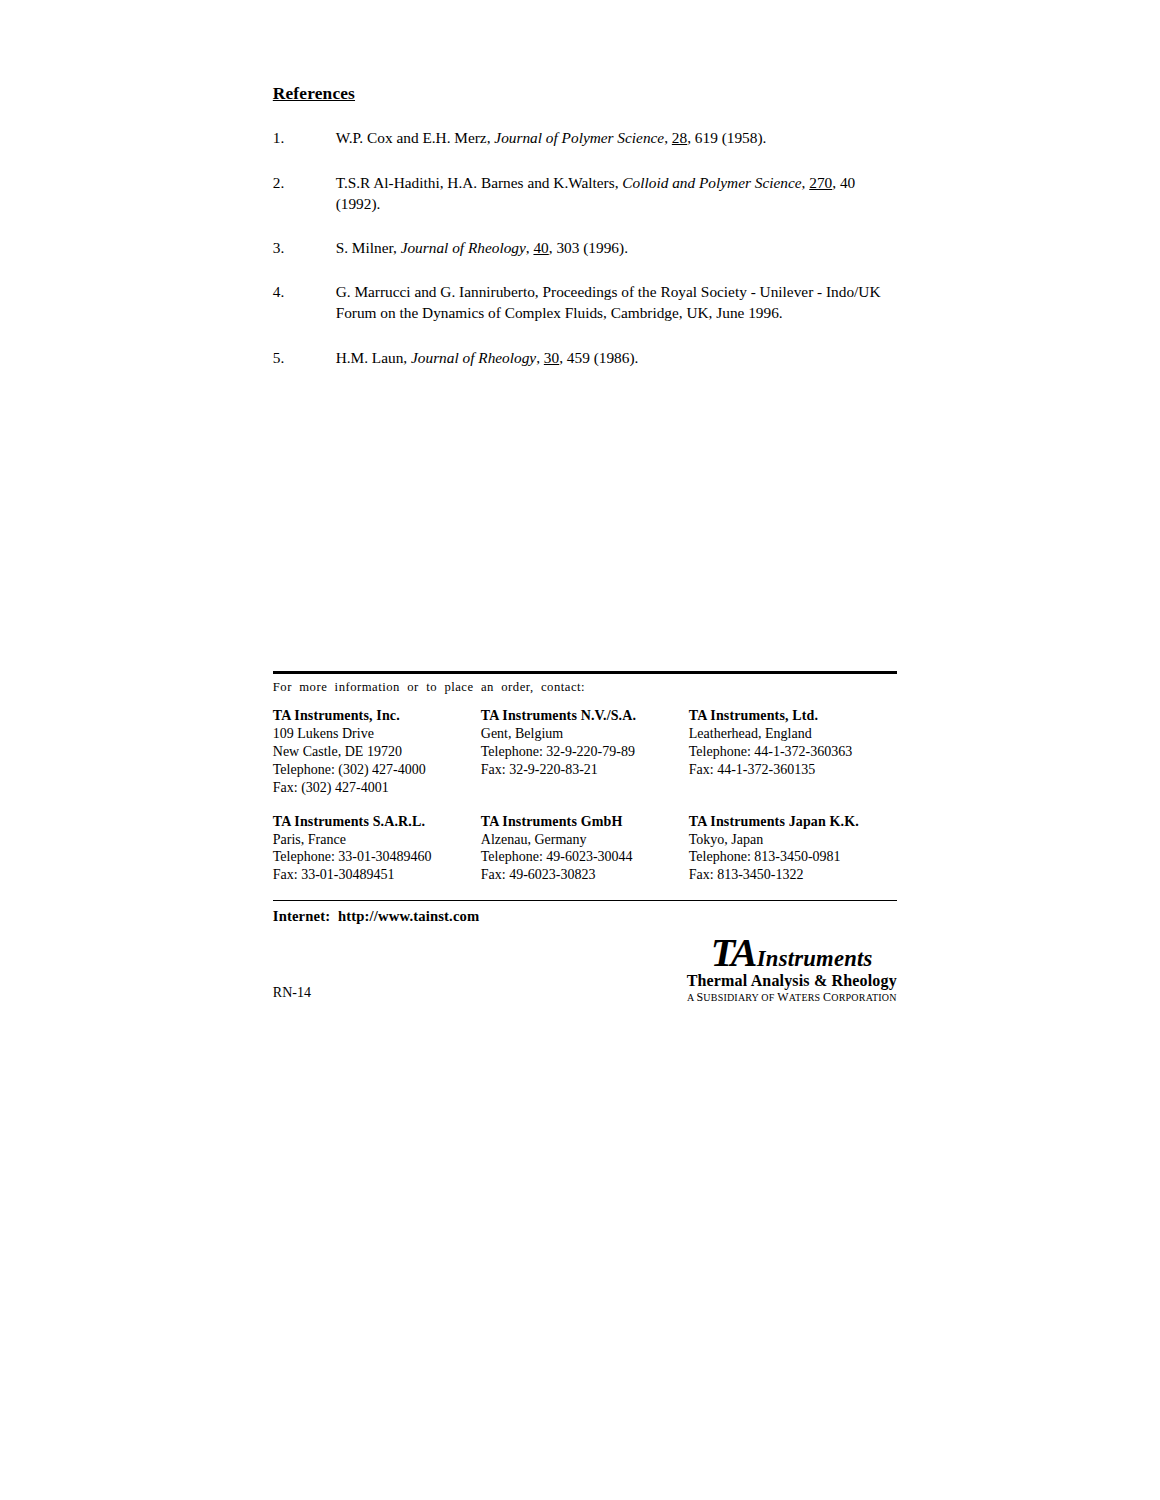References
1. W.P. Cox and E.H. Merz, Journal of Polymer Science, 28, 619 (1958).
2. T.S.R Al-Hadithi, H.A. Barnes and K.Walters, Colloid and Polymer Science, 270, 40 (1992).
3. S. Milner, Journal of Rheology, 40, 303 (1996).
4. G. Marrucci and G. Ianniruberto, Proceedings of the Royal Society - Unilever - Indo/UK Forum on the Dynamics of Complex Fluids, Cambridge, UK, June 1996.
5. H.M. Laun, Journal of Rheology, 30, 459 (1986).
For more information or to place an order, contact:
| TA Instruments, Inc. 109 Lukens Drive New Castle, DE 19720 Telephone: (302) 427-4000 Fax: (302) 427-4001 | TA Instruments N.V./S.A. Gent, Belgium Telephone: 32-9-220-79-89 Fax: 32-9-220-83-21 | TA Instruments, Ltd. Leatherhead, England Telephone: 44-1-372-360363 Fax: 44-1-372-360135 |
| TA Instruments S.A.R.L. Paris, France Telephone: 33-01-30489460 Fax: 33-01-30489451 | TA Instruments GmbH Alzenau, Germany Telephone: 49-6023-30044 Fax: 49-6023-30823 | TA Instruments Japan K.K. Tokyo, Japan Telephone: 813-3450-0981 Fax: 813-3450-1322 |
Internet: http://www.tainst.com
RN-14
TA Instruments
Thermal Analysis & Rheology
A SUBSIDIARY OF WATERS CORPORATION